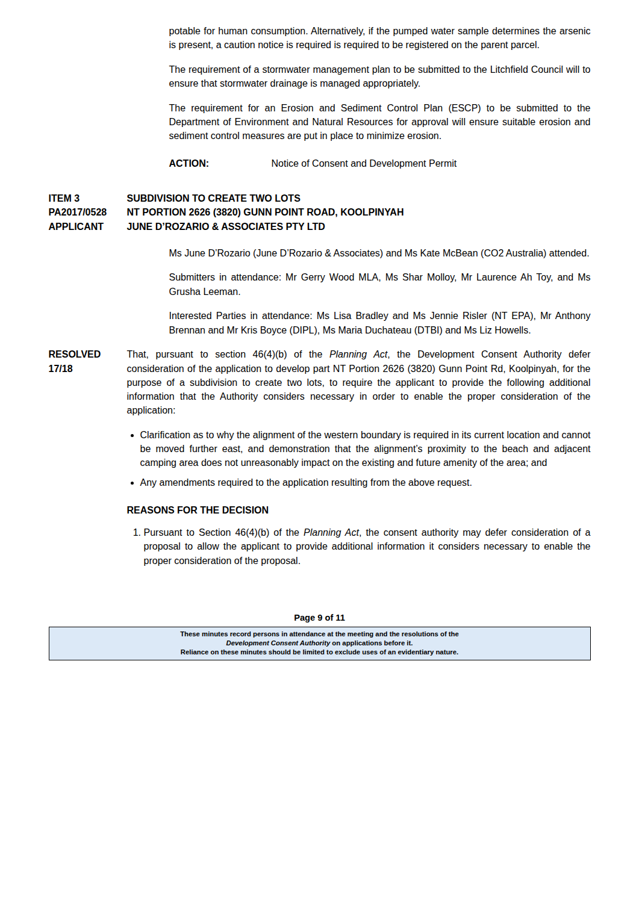potable for human consumption. Alternatively, if the pumped water sample determines the arsenic is present, a caution notice is required is required to be registered on the parent parcel.
The requirement of a stormwater management plan to be submitted to the Litchfield Council will to ensure that stormwater drainage is managed appropriately.
The requirement for an Erosion and Sediment Control Plan (ESCP) to be submitted to the Department of Environment and Natural Resources for approval will ensure suitable erosion and sediment control measures are put in place to minimize erosion.
ACTION: Notice of Consent and Development Permit
| ITEM 3 | SUBDIVISION TO CREATE TWO LOTS |
| PA2017/0528 | NT PORTION 2626 (3820) GUNN POINT ROAD, KOOLPINYAH |
| APPLICANT | JUNE D’ROZARIO & ASSOCIATES PTY LTD |
Ms June D’Rozario (June D’Rozario & Associates) and Ms Kate McBean (CO2 Australia) attended.
Submitters in attendance: Mr Gerry Wood MLA, Ms Shar Molloy, Mr Laurence Ah Toy, and Ms Grusha Leeman.
Interested Parties in attendance: Ms Lisa Bradley and Ms Jennie Risler (NT EPA), Mr Anthony Brennan and Mr Kris Boyce (DIPL), Ms Maria Duchateau (DTBI) and Ms Liz Howells.
| RESOLVED 17/18 | That, pursuant to section 46(4)(b) of the Planning Act , the Development Consent Authority defer consideration of the application to develop part NT Portion 2626 (3820) Gunn Point Rd, Koolpinyah, for the purpose of a subdivision to create two lots, to require the applicant to provide the following additional information that the Authority considers necessary in order to enable the proper consideration of the application: Clarification as to why the alignment of the western boundary is required in its current location and cannot be moved further east, and demonstration that the alignment’s proximity to the beach and adjacent camping area does not unreasonably impact on the existing and future amenity of the area; and Any amendments required to the application resulting from the above request. REASONS FOR THE DECISION Pursuant to Section 46(4)(b) of the Planning Act , the consent authority may defer consideration of a proposal to allow the applicant to provide additional information it considers necessary to enable the proper consideration of the proposal. |
Page 9 of 11
These minutes record persons in attendance at the meeting and the resolutions of the
Development Consent Authority on applications before it.
Reliance on these minutes should be limited to exclude uses of an evidentiary nature.